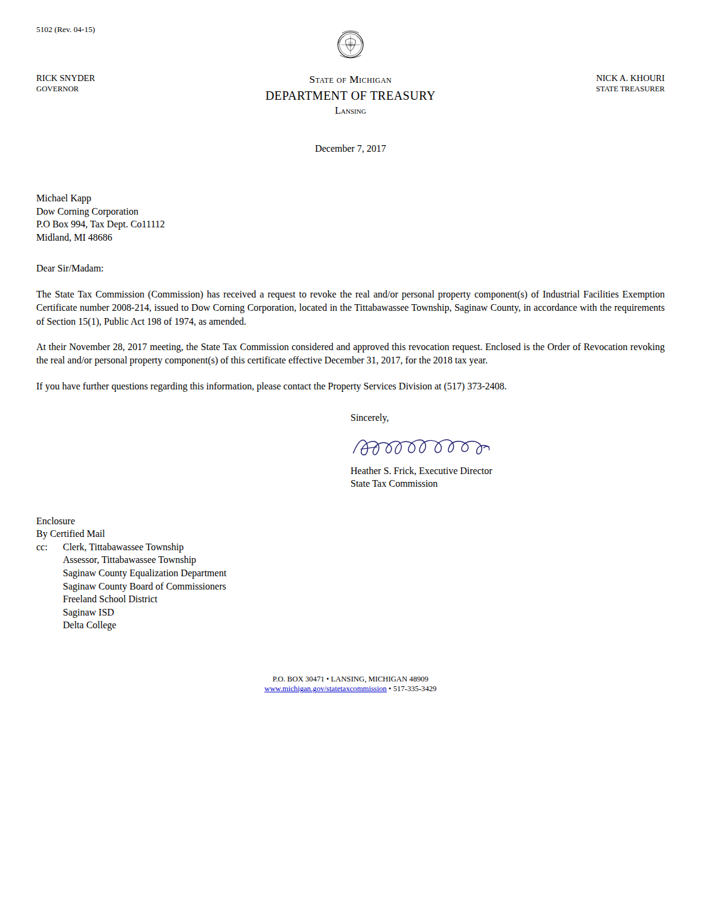5102 (Rev. 04-15)
TUEBOR
Rick Snyder
Governor
State of Michigan
Department of Treasury
Lansing
Nick A. Khouri
State Treasurer
December 7, 2017
Michael Kapp
Dow Corning Corporation
P.O Box 994, Tax Dept. Co11112
Midland, MI 48686
Dear Sir/Madam:
The State Tax Commission (Commission) has received a request to revoke the real and/or personal property component(s) of Industrial Facilities Exemption Certificate number 2008-214, issued to Dow Corning Corporation, located in the Tittabawassee Township, Saginaw County, in accordance with the requirements of Section 15(1), Public Act 198 of 1974, as amended.
At their November 28, 2017 meeting, the State Tax Commission considered and approved this revocation request. Enclosed is the Order of Revocation revoking the real and/or personal property component(s) of this certificate effective December 31, 2017, for the 2018 tax year.
If you have further questions regarding this information, please contact the Property Services Division at (517) 373-2408.
Sincerely,
Heather S. Frick, Executive Director
State Tax Commission
Enclosure
By Certified Mail
cc: Clerk, Tittabawassee Township
Assessor, Tittabawassee Township
Saginaw County Equalization Department
Saginaw County Board of Commissioners
Freeland School District
Saginaw ISD
Delta College
P.O. BOX 30471 • LANSING, MICHIGAN 48909
www.michigan.gov/statetaxcommission • 517-335-3429